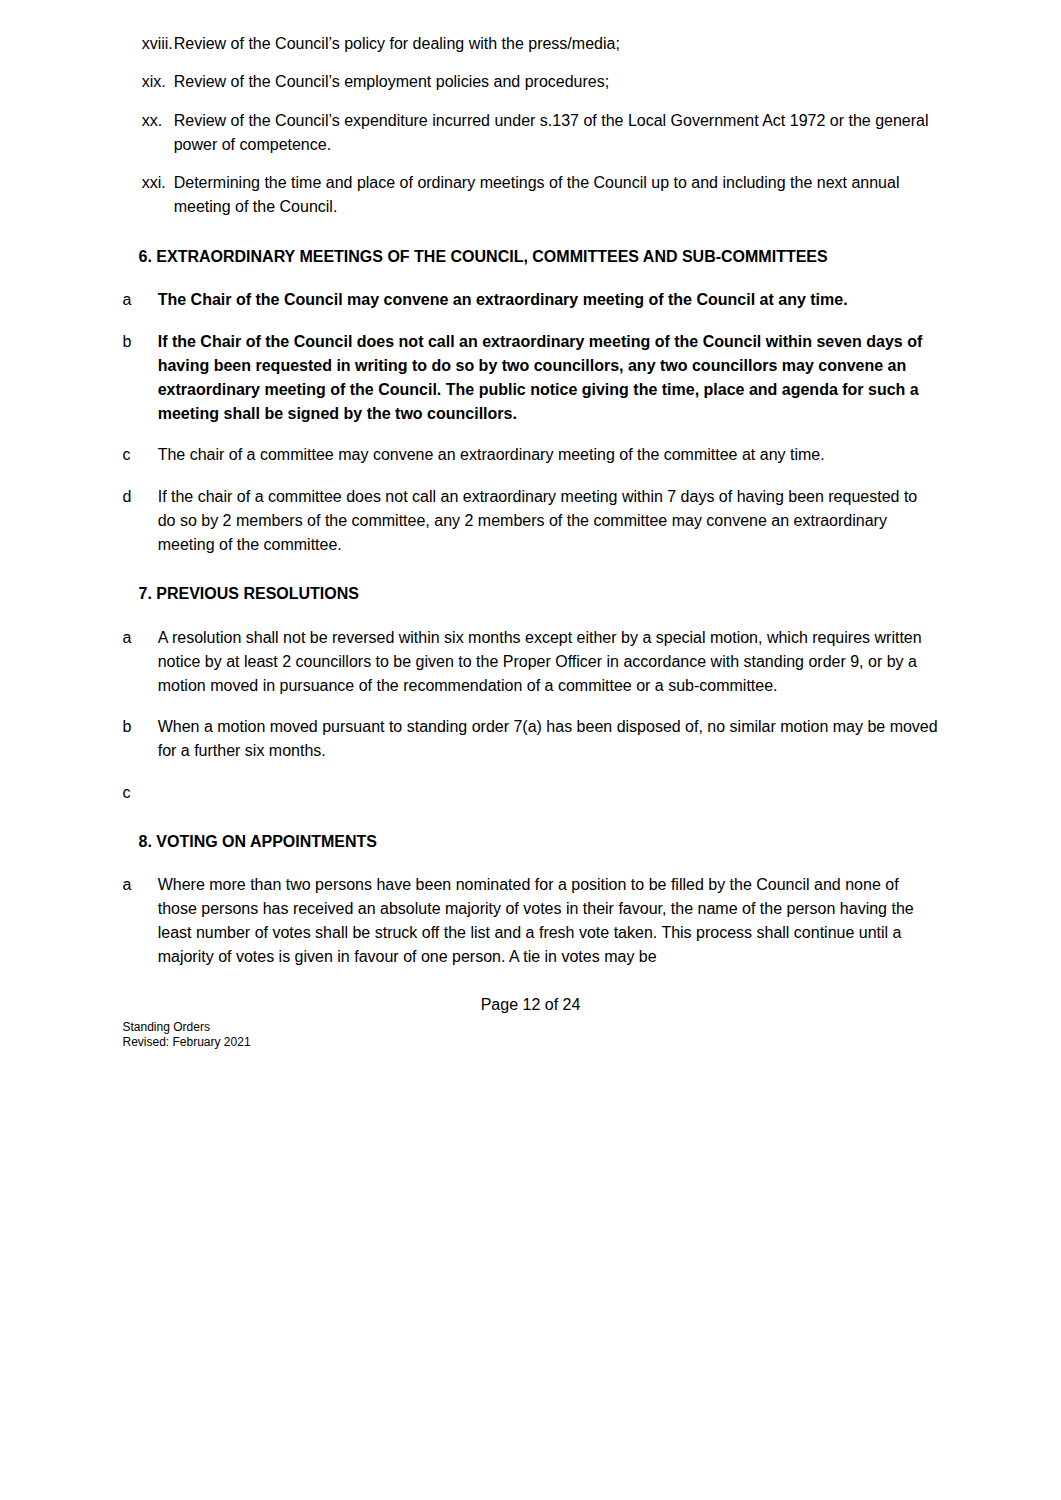xviii. Review of the Council’s policy for dealing with the press/media;
xix. Review of the Council’s employment policies and procedures;
xx. Review of the Council’s expenditure incurred under s.137 of the Local Government Act 1972 or the general power of competence.
xxi. Determining the time and place of ordinary meetings of the Council up to and including the next annual meeting of the Council.
6. EXTRAORDINARY MEETINGS OF THE COUNCIL, COMMITTEES AND SUB-COMMITTEES
a The Chair of the Council may convene an extraordinary meeting of the Council at any time.
b If the Chair of the Council does not call an extraordinary meeting of the Council within seven days of having been requested in writing to do so by two councillors, any two councillors may convene an extraordinary meeting of the Council. The public notice giving the time, place and agenda for such a meeting shall be signed by the two councillors.
c The chair of a committee may convene an extraordinary meeting of the committee at any time.
d If the chair of a committee does not call an extraordinary meeting within 7 days of having been requested to do so by 2 members of the committee, any 2 members of the committee may convene an extraordinary meeting of the committee.
7. PREVIOUS RESOLUTIONS
a A resolution shall not be reversed within six months except either by a special motion, which requires written notice by at least 2 councillors to be given to the Proper Officer in accordance with standing order 9, or by a motion moved in pursuance of the recommendation of a committee or a sub-committee.
b When a motion moved pursuant to standing order 7(a) has been disposed of, no similar motion may be moved for a further six months.
c
8. VOTING ON APPOINTMENTS
a Where more than two persons have been nominated for a position to be filled by the Council and none of those persons has received an absolute majority of votes in their favour, the name of the person having the least number of votes shall be struck off the list and a fresh vote taken. This process shall continue until a majority of votes is given in favour of one person. A tie in votes may be
Page 12 of 24
Standing Orders
Revised: February 2021